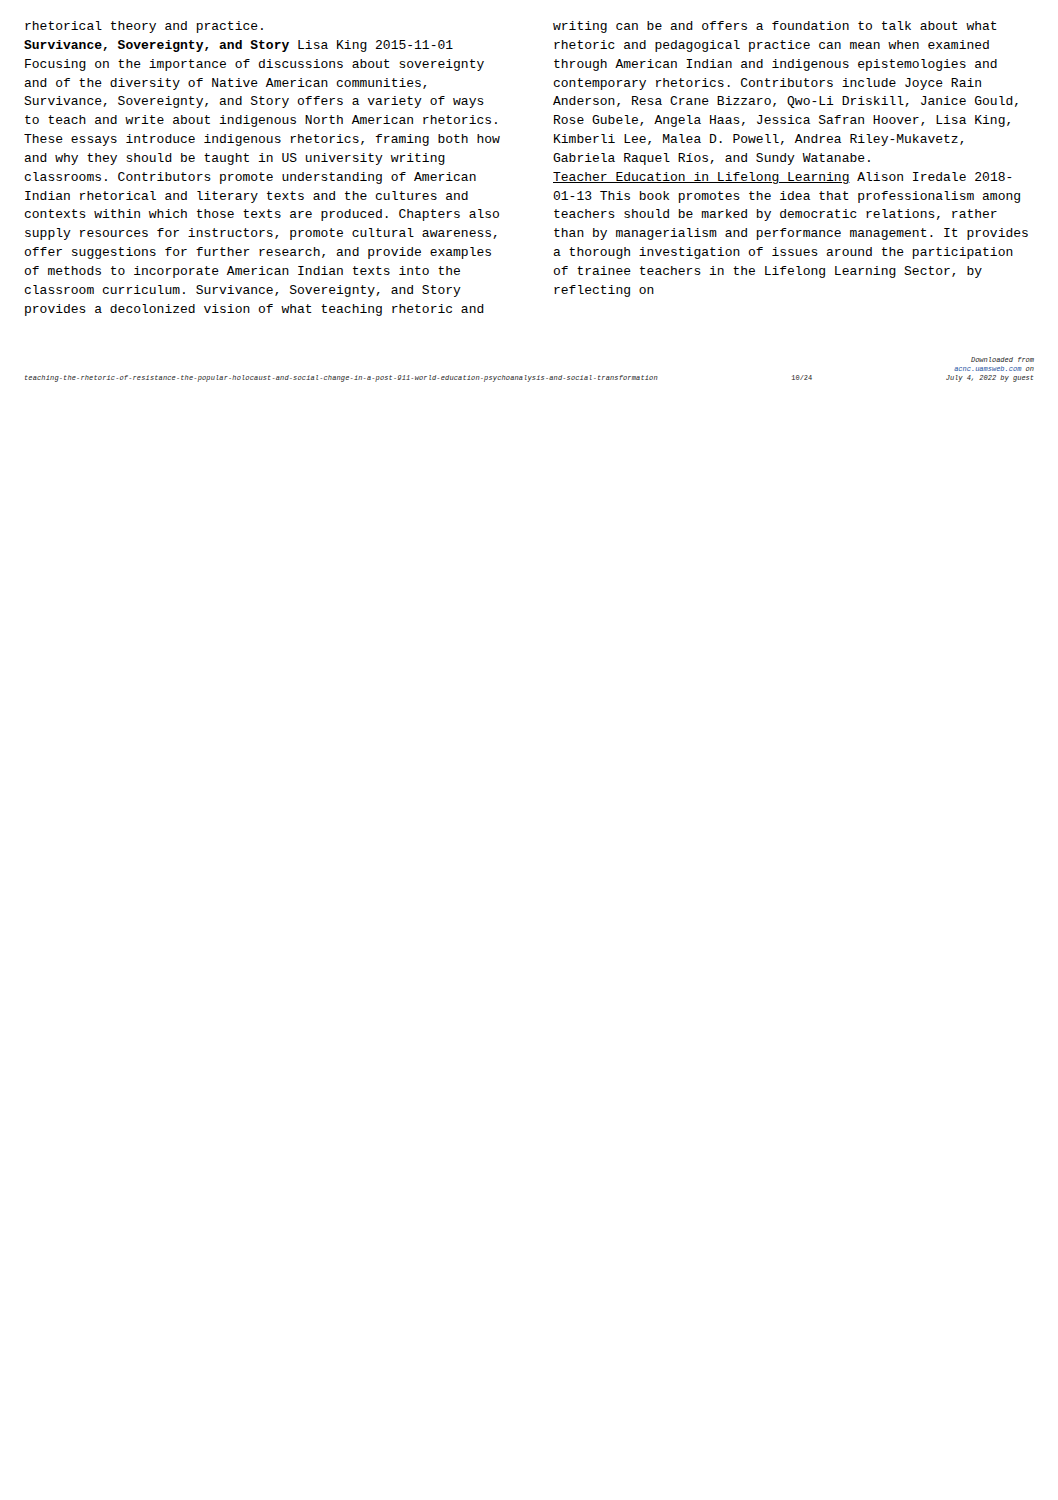rhetorical theory and practice.
Survivance, Sovereignty, and Story Lisa King 2015-11-01 Focusing on the importance of discussions about sovereignty and of the diversity of Native American communities, Survivance, Sovereignty, and Story offers a variety of ways to teach and write about indigenous North American rhetorics. These essays introduce indigenous rhetorics, framing both how and why they should be taught in US university writing classrooms. Contributors promote understanding of American Indian rhetorical and literary texts and the cultures and contexts within which those texts are produced. Chapters also supply resources for instructors, promote cultural awareness, offer suggestions for further research, and provide examples of methods to incorporate American Indian texts into the classroom curriculum. Survivance, Sovereignty, and Story provides a decolonized vision of what teaching rhetoric and writing can be and offers a foundation to talk about what rhetoric and pedagogical practice can mean when examined through American Indian and indigenous epistemologies and contemporary rhetorics. Contributors include Joyce Rain Anderson, Resa Crane Bizzaro, Qwo-Li Driskill, Janice Gould, Rose Gubele, Angela Haas, Jessica Safran Hoover, Lisa King, Kimberli Lee, Malea D. Powell, Andrea Riley-Mukavetz, Gabriela Raquel Ríos, and Sundy Watanabe.
Teacher Education in Lifelong Learning Alison Iredale 2018-01-13 This book promotes the idea that professionalism among teachers should be marked by democratic relations, rather than by managerialism and performance management. It provides a thorough investigation of issues around the participation of trainee teachers in the Lifelong Learning Sector, by reflecting on
teaching-the-rhetoric-of-resistance-the-popular-holocaust-and-social-change-in-a-post-911-world-education-psychoanalysis-and-social-transformation
10/24
Downloaded from
acnc.uamsweb.com on
July 4, 2022 by guest